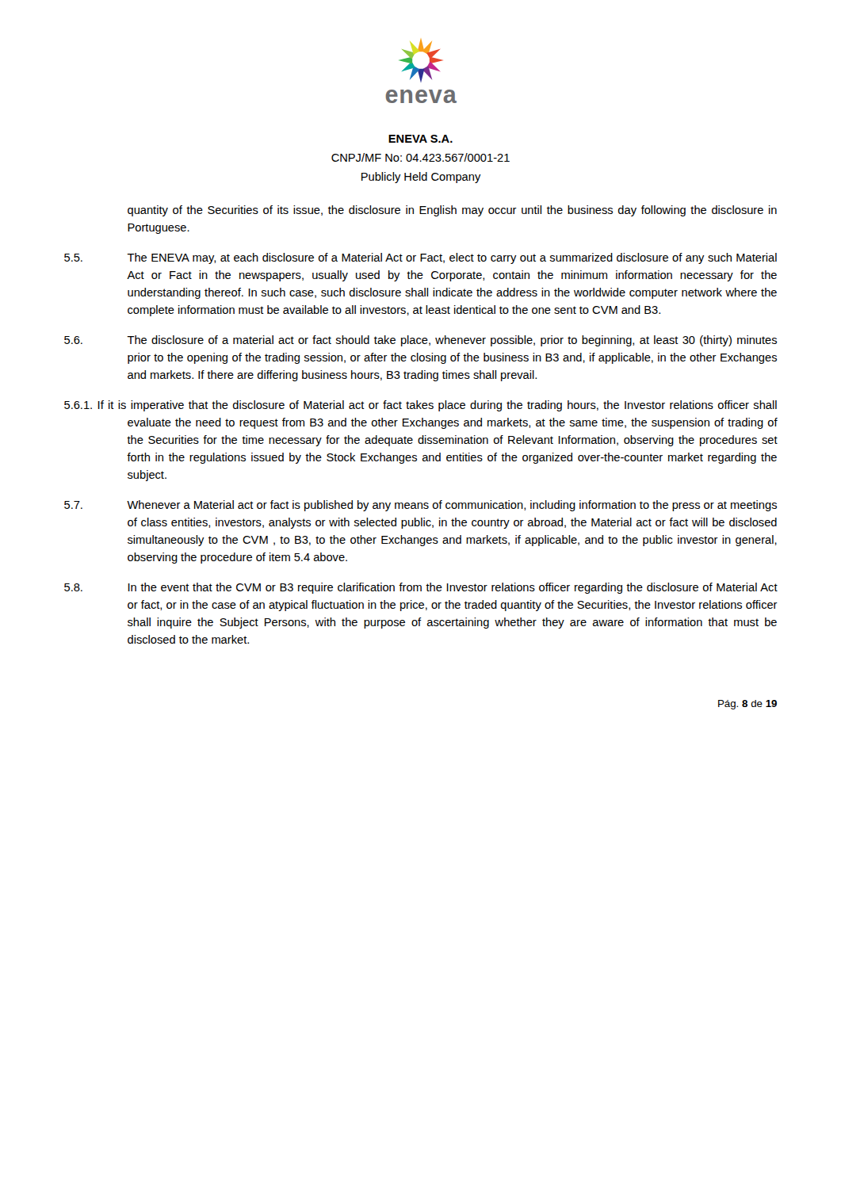eneva
ENEVA S.A.
CNPJ/MF No: 04.423.567/0001-21
Publicly Held Company
quantity of the Securities of its issue, the disclosure in English may occur until the business day following the disclosure in Portuguese.
5.5.
The ENEVA may, at each disclosure of a Material Act or Fact, elect to carry out a summarized disclosure of any such Material Act or Fact in the newspapers, usually used by the Corporate, contain the minimum information necessary for the understanding thereof. In such case, such disclosure shall indicate the address in the worldwide computer network where the complete information must be available to all investors, at least identical to the one sent to CVM and B3.
5.6.
The disclosure of a material act or fact should take place, whenever possible, prior to beginning, at least 30 (thirty) minutes prior to the opening of the trading session, or after the closing of the business in B3 and, if applicable, in the other Exchanges and markets. If there are differing business hours, B3 trading times shall prevail.
5.6.1. If it is imperative that the disclosure of Material act or fact takes place during the trading hours, the Investor relations officer shall evaluate the need to request from B3 and the other Exchanges and markets, at the same time, the suspension of trading of the Securities for the time necessary for the adequate dissemination of Relevant Information, observing the procedures set forth in the regulations issued by the Stock Exchanges and entities of the organized over-the-counter market regarding the subject.
5.7.
Whenever a Material act or fact is published by any means of communication, including information to the press or at meetings of class entities, investors, analysts or with selected public, in the country or abroad, the Material act or fact will be disclosed simultaneously to the CVM , to B3, to the other Exchanges and markets, if applicable, and to the public investor in general, observing the procedure of item 5.4 above.
5.8.
In the event that the CVM or B3 require clarification from the Investor relations officer regarding the disclosure of Material Act or fact, or in the case of an atypical fluctuation in the price, or the traded quantity of the Securities, the Investor relations officer shall inquire the Subject Persons, with the purpose of ascertaining whether they are aware of information that must be disclosed to the market.
Pág. 8 de 19